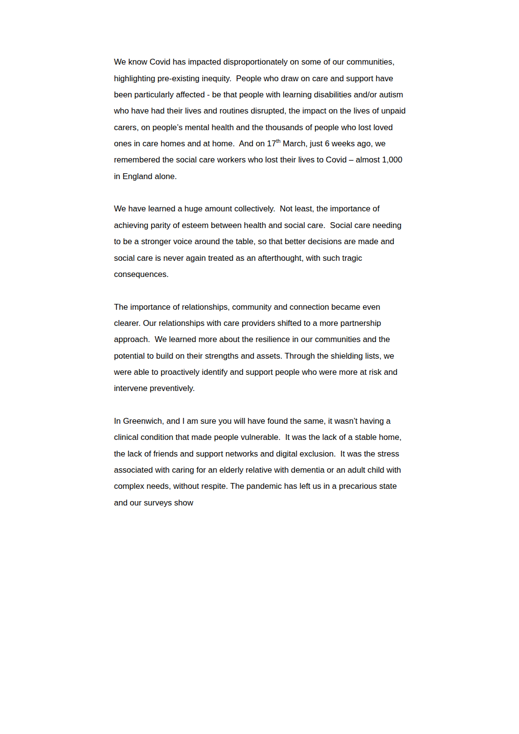We know Covid has impacted disproportionately on some of our communities, highlighting pre-existing inequity. People who draw on care and support have been particularly affected - be that people with learning disabilities and/or autism who have had their lives and routines disrupted, the impact on the lives of unpaid carers, on people’s mental health and the thousands of people who lost loved ones in care homes and at home. And on 17th March, just 6 weeks ago, we remembered the social care workers who lost their lives to Covid – almost 1,000 in England alone.
We have learned a huge amount collectively. Not least, the importance of achieving parity of esteem between health and social care. Social care needing to be a stronger voice around the table, so that better decisions are made and social care is never again treated as an afterthought, with such tragic consequences.
The importance of relationships, community and connection became even clearer. Our relationships with care providers shifted to a more partnership approach. We learned more about the resilience in our communities and the potential to build on their strengths and assets. Through the shielding lists, we were able to proactively identify and support people who were more at risk and intervene preventively.
In Greenwich, and I am sure you will have found the same, it wasn’t having a clinical condition that made people vulnerable. It was the lack of a stable home, the lack of friends and support networks and digital exclusion. It was the stress associated with caring for an elderly relative with dementia or an adult child with complex needs, without respite. The pandemic has left us in a precarious state and our surveys show